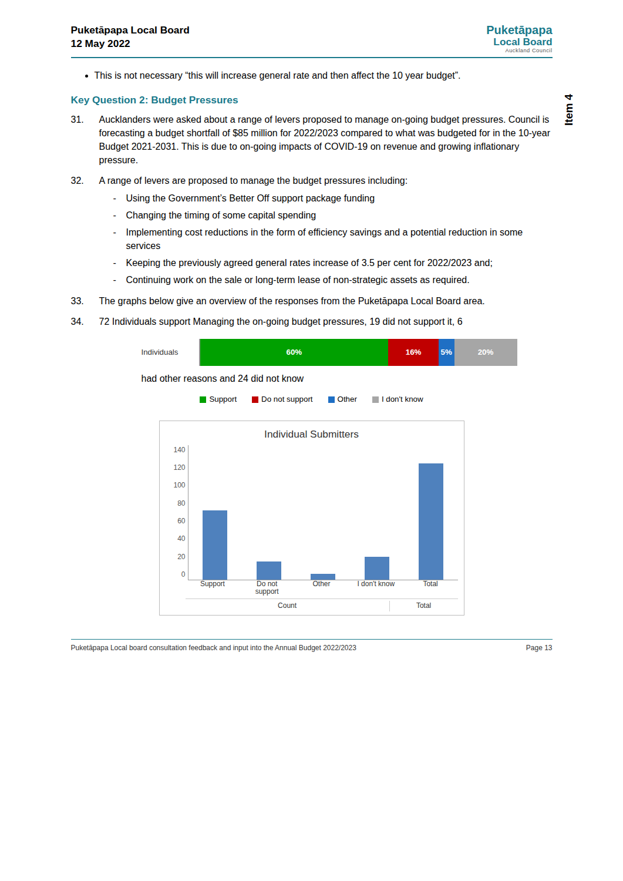Puketāpapa Local Board
12 May 2022
Puketāpapa
Local Board
Auckland Council
Item 4
This is not necessary “this will increase general rate and then affect the 10 year budget”.
Key Question 2: Budget Pressures
Aucklanders were asked about a range of levers proposed to manage on-going budget pressures. Council is forecasting a budget shortfall of $85 million for 2022/2023 compared to what was budgeted for in the 10-year Budget 2021-2031. This is due to on-going impacts of COVID-19 on revenue and growing inflationary pressure.
A range of levers are proposed to manage the budget pressures including:
Using the Government’s Better Off support package funding
Changing the timing of some capital spending
Implementing cost reductions in the form of efficiency savings and a potential reduction in some services
Keeping the previously agreed general rates increase of 3.5 per cent for 2022/2023 and;
Continuing work on the sale or long-term lease of non-strategic assets as required.
The graphs below give an overview of the responses from the Puketāpapa Local Board area.
72 Individuals support Managing the on-going budget pressures, 19 did not support it, 6
Individuals
60%
16%
5%
20%
had other reasons and 24 did not know
Support
Do not support
Other
I don't know
Individual Submitters
140
120
100
80
60
40
20
0
Support
Do not
support
Other
I don't know
Total
Count
Total
Puketāpapa Local board consultation feedback and input into the Annual Budget 2022/2023
Page 13